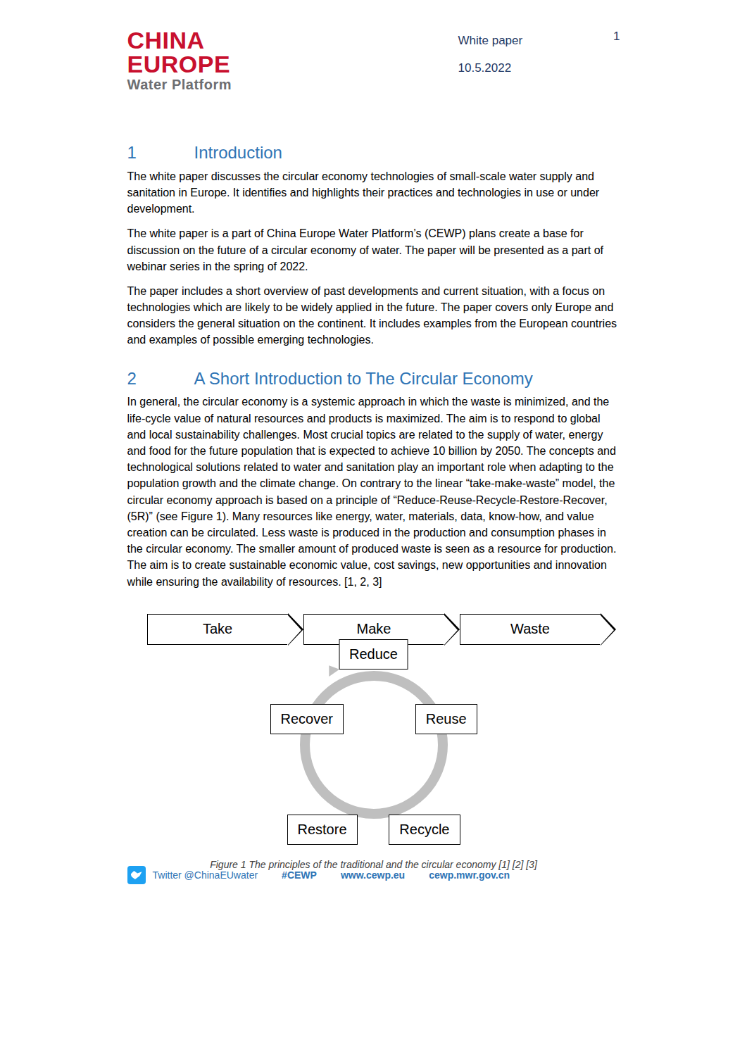1
CHINA EUROPE Water Platform
White paper
10.5.2022
1 Introduction
The white paper discusses the circular economy technologies of small-scale water supply and sanitation in Europe. It identifies and highlights their practices and technologies in use or under development.
The white paper is a part of China Europe Water Platform’s (CEWP) plans create a base for discussion on the future of a circular economy of water. The paper will be presented as a part of webinar series in the spring of 2022.
The paper includes a short overview of past developments and current situation, with a focus on technologies which are likely to be widely applied in the future. The paper covers only Europe and considers the general situation on the continent. It includes examples from the European countries and examples of possible emerging technologies.
2 A Short Introduction to The Circular Economy
In general, the circular economy is a systemic approach in which the waste is minimized, and the life-cycle value of natural resources and products is maximized. The aim is to respond to global and local sustainability challenges. Most crucial topics are related to the supply of water, energy and food for the future population that is expected to achieve 10 billion by 2050. The concepts and technological solutions related to water and sanitation play an important role when adapting to the population growth and the climate change. On contrary to the linear “take-make-waste” model, the circular economy approach is based on a principle of “Reduce-Reuse-Recycle-Restore-Recover, (5R)” (see Figure 1). Many resources like energy, water, materials, data, know-how, and value creation can be circulated. Less waste is produced in the production and consumption phases in the circular economy. The smaller amount of produced waste is seen as a resource for production. The aim is to create sustainable economic value, cost savings, new opportunities and innovation while ensuring the availability of resources. [1, 2, 3]
Take
Make
Waste
Reduce
Reuse
Recycle
Restore
Recover
Figure 1 The principles of the traditional and the circular economy [1] [2] [3]
Twitter @ChinaEUwater #CEWP www.cewp.eu cewp.mwr.gov.cn